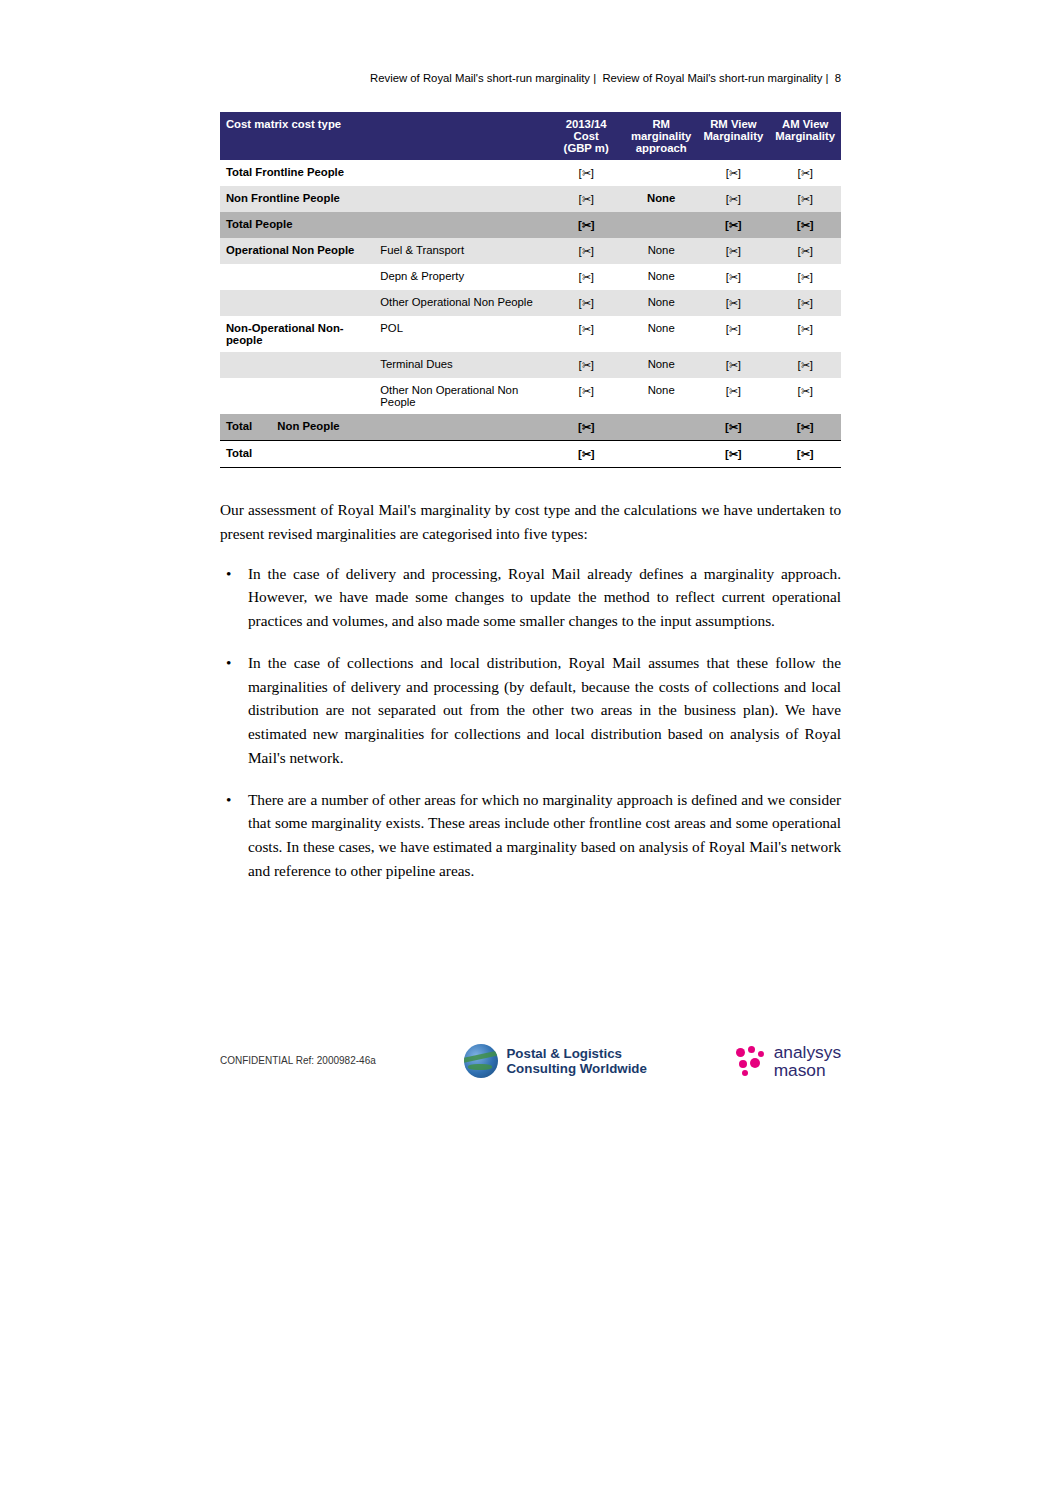Review of Royal Mail's short-run marginality | Review of Royal Mail's short-run marginality | 8
| Cost matrix cost type | 2013/14 Cost (GBP m) | RM marginality approach | RM View Marginality | AM View Marginality |
| --- | --- | --- | --- | --- |
| Total Frontline People | [ ✂ ] | | [ ✂ ] | [ ✂ ] |
| Non Frontline People | [ ✂ ] | None | [ ✂ ] | [ ✂ ] |
| Total People | [ ✂ ] | | [ ✂ ] | [ ✂ ] |
| Operational Non People | Fuel & Transport | [ ✂ ] | None | [ ✂ ] | [ ✂ ] |
| | Depn & Property | [ ✂ ] | None | [ ✂ ] | [ ✂ ] |
| | Other Operational Non People | [ ✂ ] | None | [ ✂ ] | [ ✂ ] |
| Non-Operational Non-people | POL | [ ✂ ] | None | [ ✂ ] | [ ✂ ] |
| | Terminal Dues | [ ✂ ] | None | [ ✂ ] | [ ✂ ] |
| | Other Non Operational Non People | [ ✂ ] | None | [ ✂ ] | [ ✂ ] |
| Total Non People | [ ✂ ] | | [ ✂ ] | [ ✂ ] |
| Total | [ ✂ ] | | [ ✂ ] | [ ✂ ] |
Our assessment of Royal Mail's marginality by cost type and the calculations we have undertaken to present revised marginalities are categorised into five types:
In the case of delivery and processing, Royal Mail already defines a marginality approach. However, we have made some changes to update the method to reflect current operational practices and volumes, and also made some smaller changes to the input assumptions.
In the case of collections and local distribution, Royal Mail assumes that these follow the marginalities of delivery and processing (by default, because the costs of collections and local distribution are not separated out from the other two areas in the business plan). We have estimated new marginalities for collections and local distribution based on analysis of Royal Mail's network.
There are a number of other areas for which no marginality approach is defined and we consider that some marginality exists. These areas include other frontline cost areas and some operational costs. In these cases, we have estimated a marginality based on analysis of Royal Mail's network and reference to other pipeline areas.
CONFIDENTIAL Ref: 2000982-46a
Postal & Logistics
Consulting Worldwide
analysys
mason